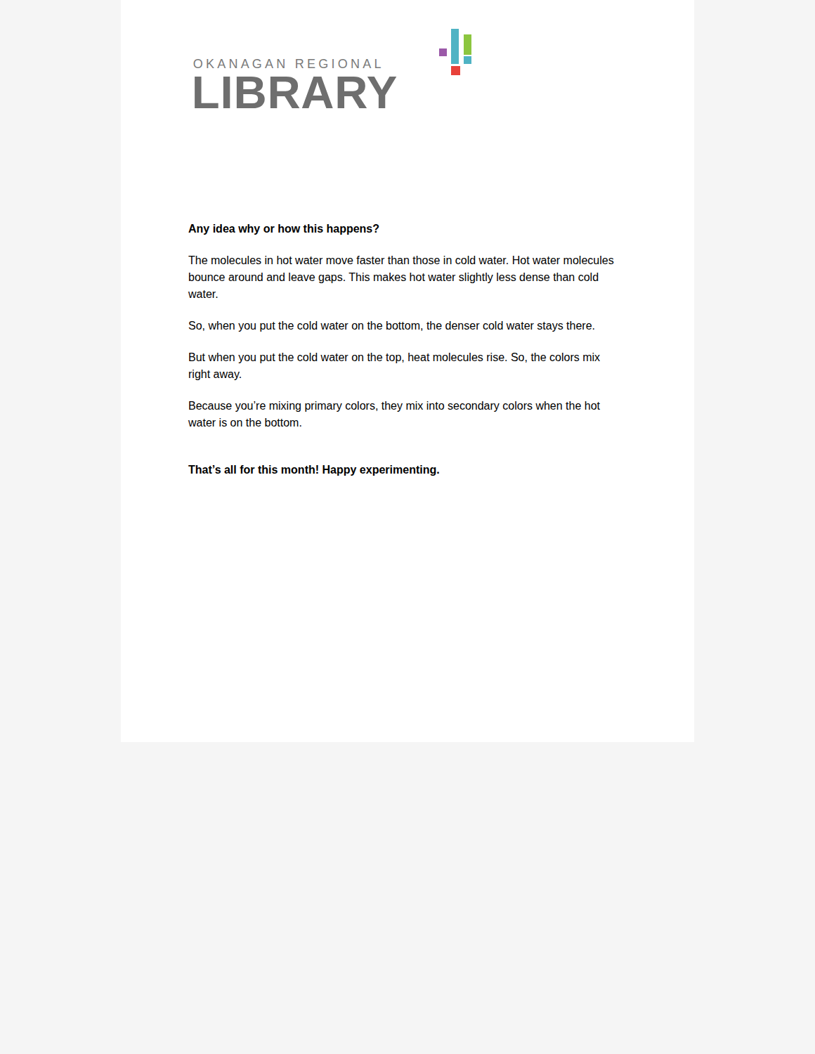OKANAGAN REGIONAL LIBRARY
Any idea why or how this happens?
The molecules in hot water move faster than those in cold water. Hot water molecules bounce around and leave gaps. This makes hot water slightly less dense than cold water.
So, when you put the cold water on the bottom, the denser cold water stays there.
But when you put the cold water on the top, heat molecules rise. So, the colors mix right away.
Because you’re mixing primary colors, they mix into secondary colors when the hot water is on the bottom.
That’s all for this month! Happy experimenting.